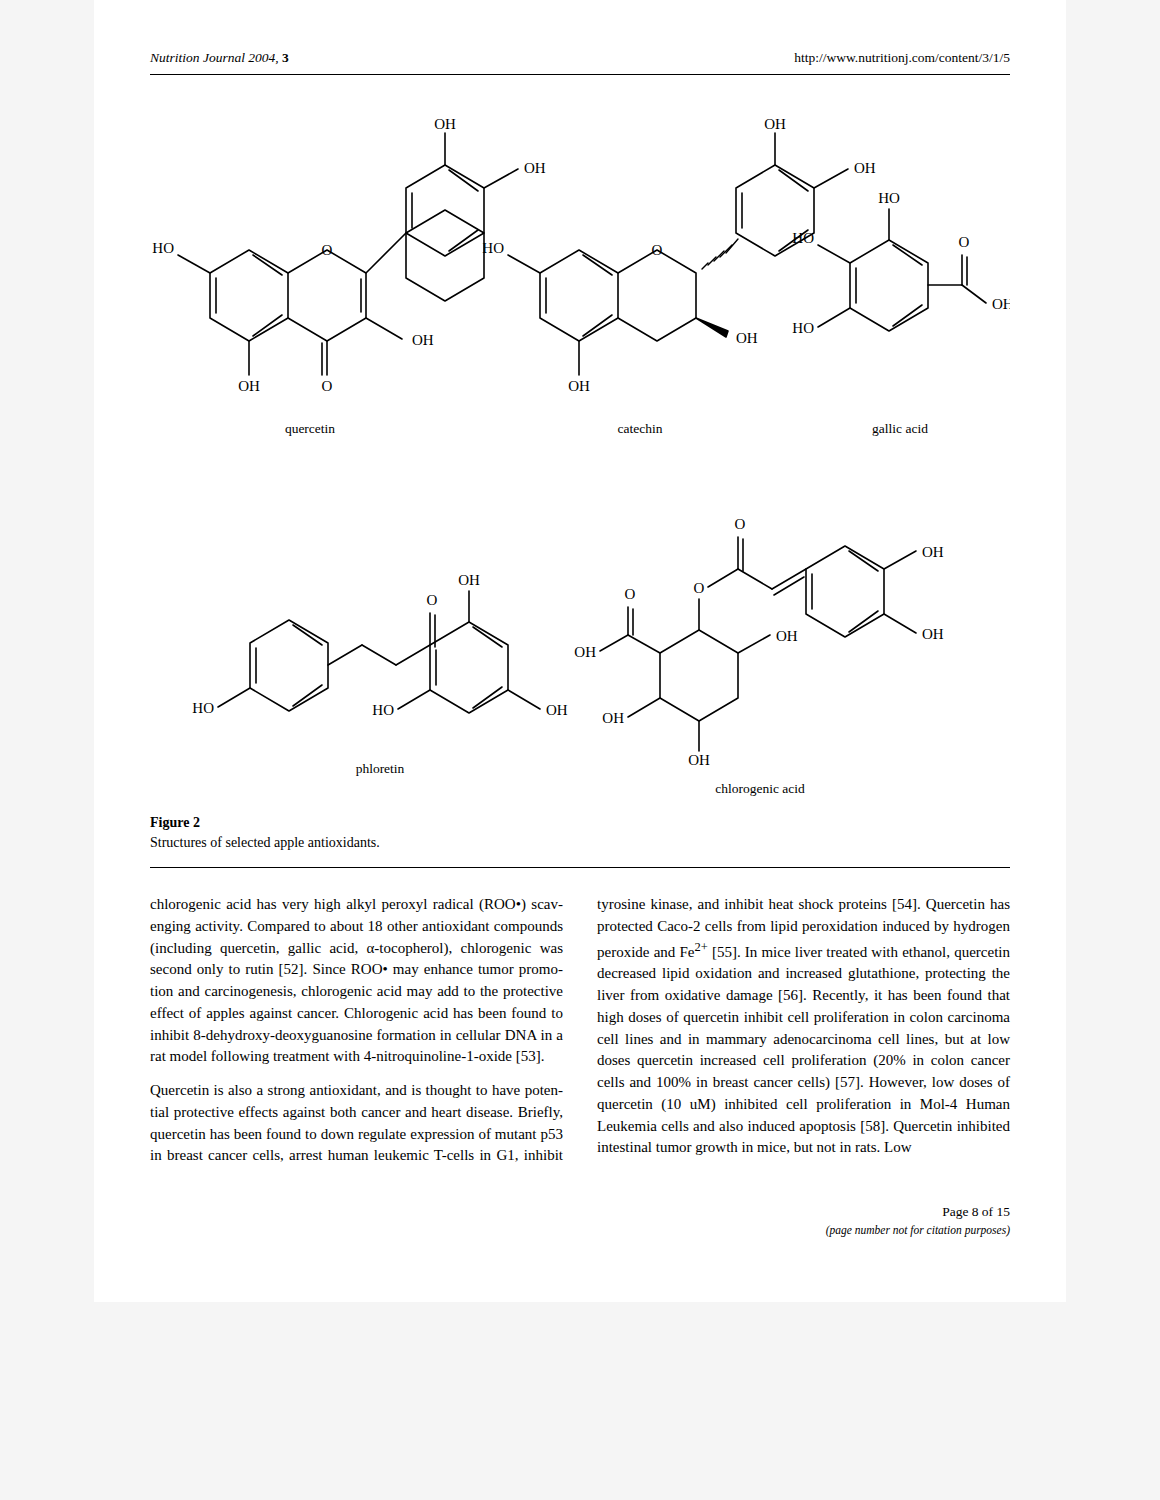Nutrition Journal 2004, 3
http://www.nutritionj.com/content/3/1/5
O O OH OH HO OH OH quercetin O HO OH OH OH OH catechin HO HO HO O OH gallic acid HO O OH OH HO phloretin O OH OH OH OH O O OH OH chlorogenic acid
Figure 2 Structures of selected apple antioxidants.
chlorogenic acid has very high alkyl peroxyl radical (ROO•) scavenging activity. Compared to about 18 other antioxidant compounds (including quercetin, gallic acid, α-tocopherol), chlorogenic was second only to rutin [52]. Since ROO• may enhance tumor promotion and carcinogenesis, chlorogenic acid may add to the protective effect of apples against cancer. Chlorogenic acid has been found to inhibit 8-dehydroxy-deoxyguanosine formation in cellular DNA in a rat model following treatment with 4-nitroquinoline-1-oxide [53].
Quercetin is also a strong antioxidant, and is thought to have potential protective effects against both cancer and heart disease. Briefly, quercetin has been found to down regulate expression of mutant p53 in breast cancer cells, arrest human leukemic T-cells in G1, inhibit tyrosine kinase, and inhibit heat shock proteins [54]. Quercetin has protected Caco-2 cells from lipid peroxidation induced by hydrogen peroxide and Fe2+ [55]. In mice liver treated with ethanol, quercetin decreased lipid oxidation and increased glutathione, protecting the liver from oxidative damage [56]. Recently, it has been found that high doses of quercetin inhibit cell proliferation in colon carcinoma cell lines and in mammary adenocarcinoma cell lines, but at low doses quercetin increased cell proliferation (20% in colon cancer cells and 100% in breast cancer cells) [57]. However, low doses of quercetin (10 uM) inhibited cell proliferation in Mol-4 Human Leukemia cells and also induced apoptosis [58]. Quercetin inhibited intestinal tumor growth in mice, but not in rats. Low
Page 8 of 15
(page number not for citation purposes)